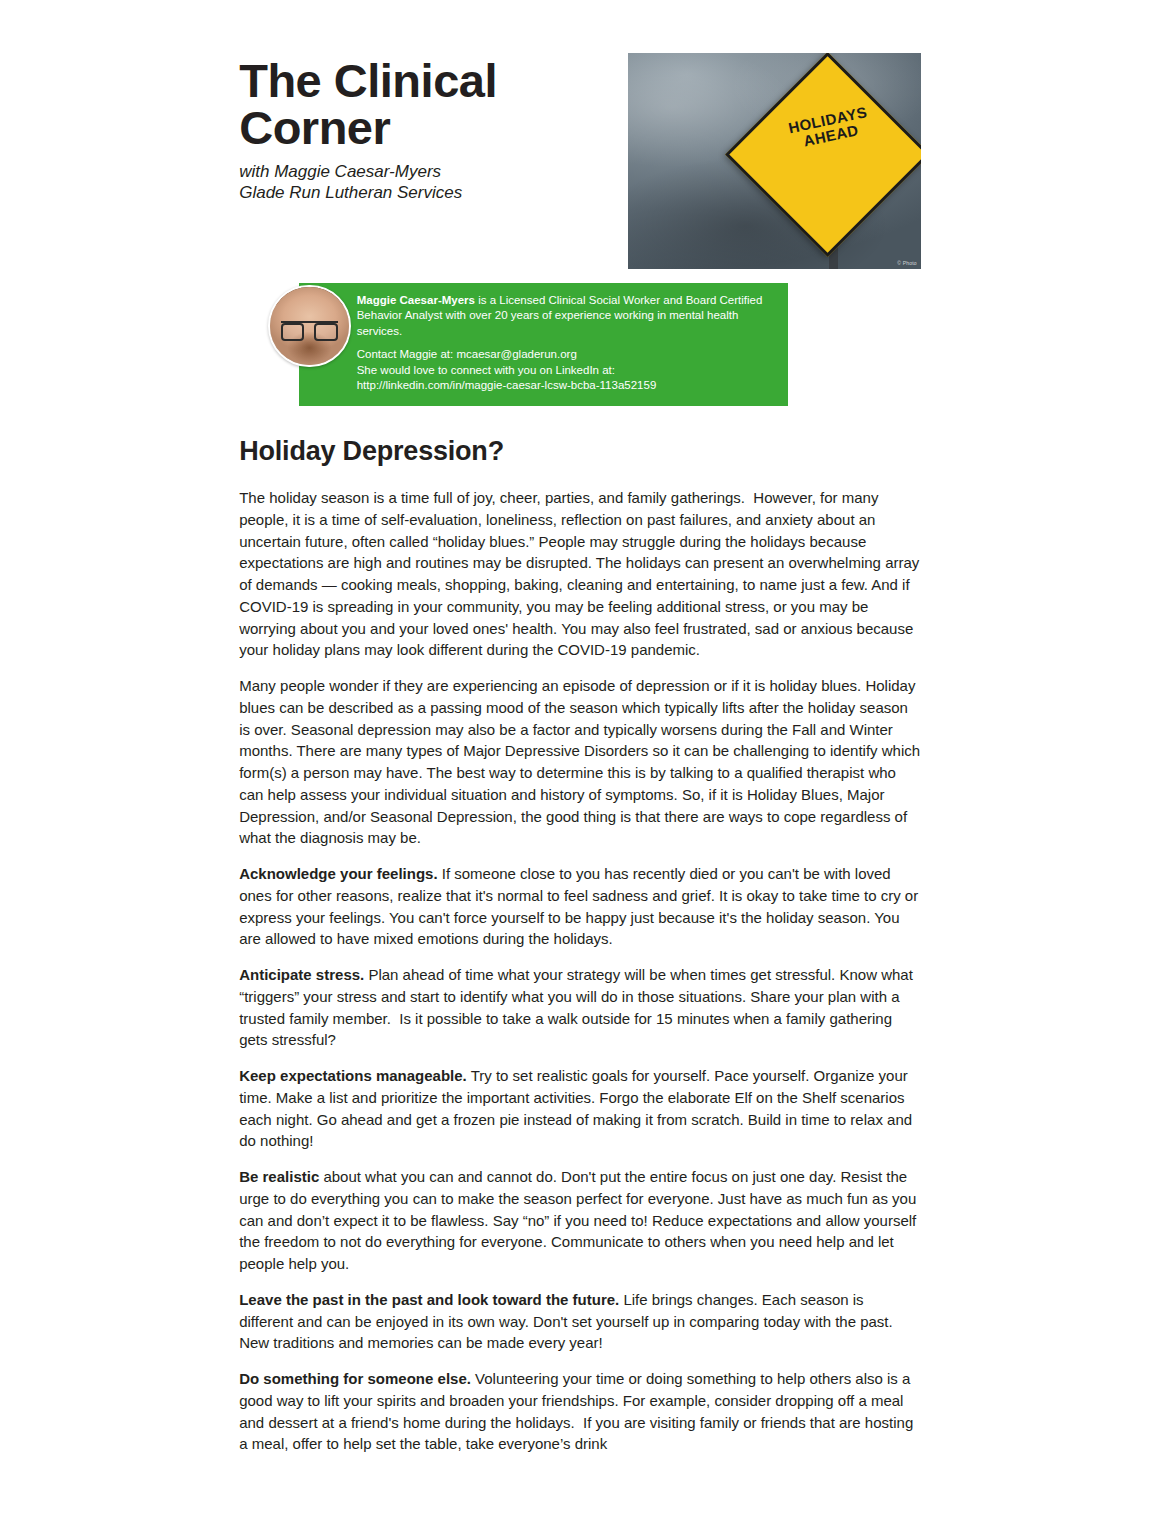The Clinical Corner
with Maggie Caesar-Myers
Glade Run Lutheran Services
HOLIDAYS
AHEAD
© Photo
Maggie Caesar-Myers is a Licensed Clinical Social Worker and Board Certified Behavior Analyst with over 20 years of experience working in mental health services.
Contact Maggie at: mcaesar@gladerun.org
She would love to connect with you on LinkedIn at:
http://linkedin.com/in/maggie-caesar-lcsw-bcba-113a52159
Holiday Depression?
The holiday season is a time full of joy, cheer, parties, and family gatherings. However, for many people, it is a time of self-evaluation, loneliness, reflection on past failures, and anxiety about an uncertain future, often called “holiday blues.” People may struggle during the holidays because expectations are high and routines may be disrupted. The holidays can present an overwhelming array of demands — cooking meals, shopping, baking, cleaning and entertaining, to name just a few. And if COVID-19 is spreading in your community, you may be feeling additional stress, or you may be worrying about you and your loved ones' health. You may also feel frustrated, sad or anxious because your holiday plans may look different during the COVID-19 pandemic.
Many people wonder if they are experiencing an episode of depression or if it is holiday blues. Holiday blues can be described as a passing mood of the season which typically lifts after the holiday season is over. Seasonal depression may also be a factor and typically worsens during the Fall and Winter months. There are many types of Major Depressive Disorders so it can be challenging to identify which form(s) a person may have. The best way to determine this is by talking to a qualified therapist who can help assess your individual situation and history of symptoms. So, if it is Holiday Blues, Major Depression, and/or Seasonal Depression, the good thing is that there are ways to cope regardless of what the diagnosis may be.
Acknowledge your feelings. If someone close to you has recently died or you can't be with loved ones for other reasons, realize that it's normal to feel sadness and grief. It is okay to take time to cry or express your feelings. You can't force yourself to be happy just because it's the holiday season. You are allowed to have mixed emotions during the holidays.
Anticipate stress. Plan ahead of time what your strategy will be when times get stressful. Know what “triggers” your stress and start to identify what you will do in those situations. Share your plan with a trusted family member. Is it possible to take a walk outside for 15 minutes when a family gathering gets stressful?
Keep expectations manageable. Try to set realistic goals for yourself. Pace yourself. Organize your time. Make a list and prioritize the important activities. Forgo the elaborate Elf on the Shelf scenarios each night. Go ahead and get a frozen pie instead of making it from scratch. Build in time to relax and do nothing!
Be realistic about what you can and cannot do. Don't put the entire focus on just one day. Resist the urge to do everything you can to make the season perfect for everyone. Just have as much fun as you can and don’t expect it to be flawless. Say “no” if you need to! Reduce expectations and allow yourself the freedom to not do everything for everyone. Communicate to others when you need help and let people help you.
Leave the past in the past and look toward the future. Life brings changes. Each season is different and can be enjoyed in its own way. Don't set yourself up in comparing today with the past. New traditions and memories can be made every year!
Do something for someone else. Volunteering your time or doing something to help others also is a good way to lift your spirits and broaden your friendships. For example, consider dropping off a meal and dessert at a friend's home during the holidays. If you are visiting family or friends that are hosting a meal, offer to help set the table, take everyone’s drink